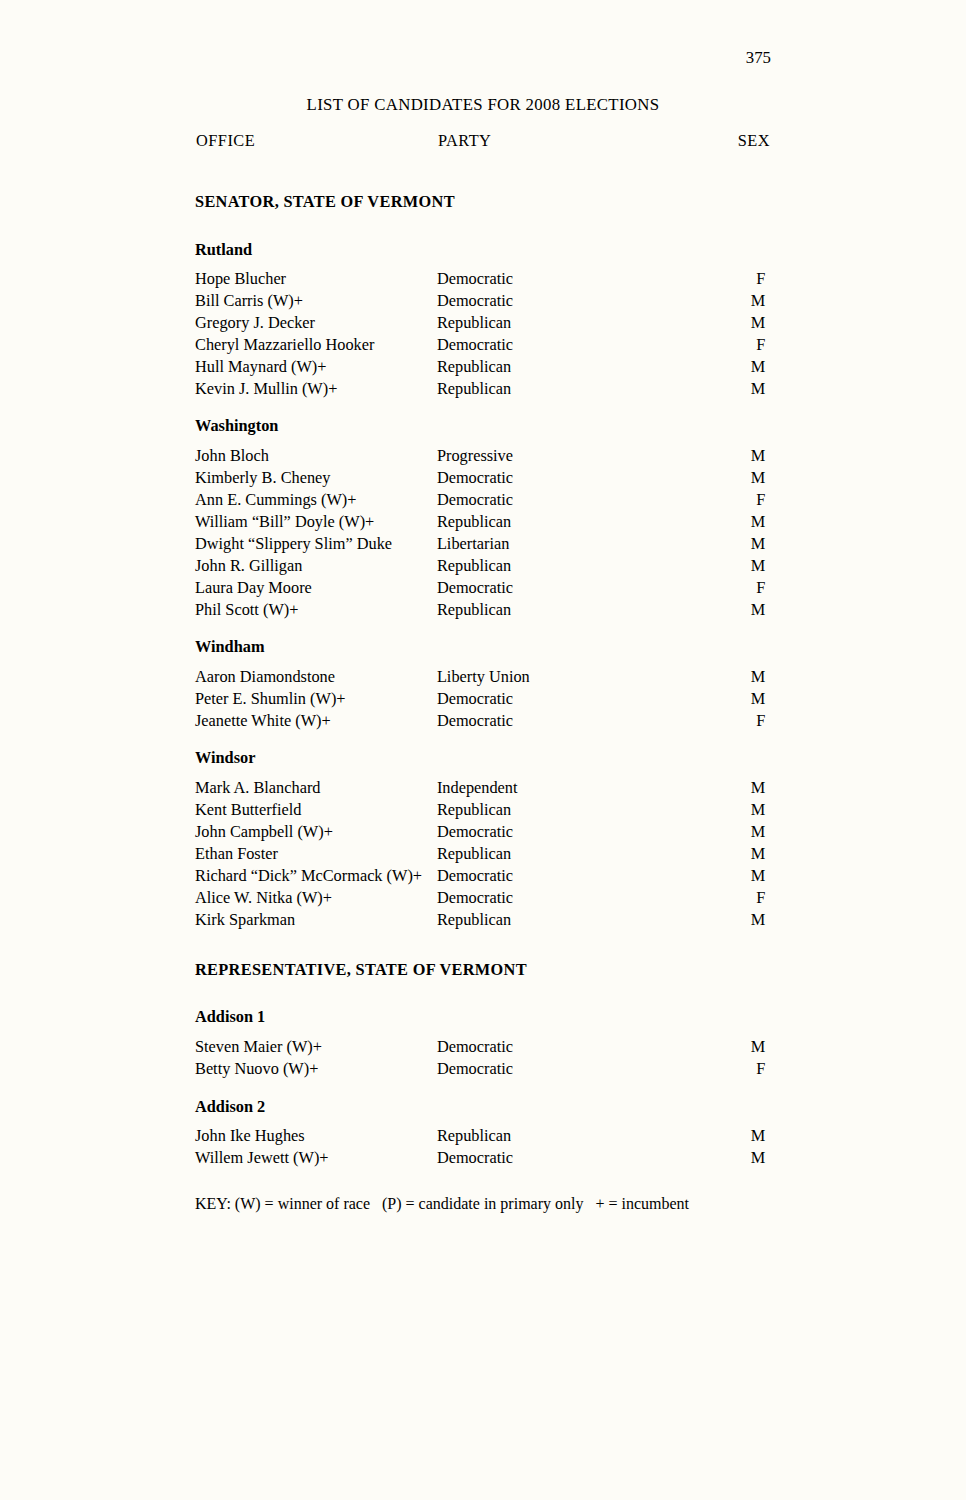375
List of Candidates for 2008 Elections
| Office | Party | Sex |
| --- | --- | --- |
| Senator, State of Vermont |
| Rutland |
| Hope Blucher | Democratic | F |
| Bill Carris (W)+ | Democratic | M |
| Gregory J. Decker | Republican | M |
| Cheryl Mazzariello Hooker | Democratic | F |
| Hull Maynard (W)+ | Republican | M |
| Kevin J. Mullin (W)+ | Republican | M |
| Washington |
| John Bloch | Progressive | M |
| Kimberly B. Cheney | Democratic | M |
| Ann E. Cummings (W)+ | Democratic | F |
| William “Bill” Doyle (W)+ | Republican | M |
| Dwight “Slippery Slim” Duke | Libertarian | M |
| John R. Gilligan | Republican | M |
| Laura Day Moore | Democratic | F |
| Phil Scott (W)+ | Republican | M |
| Windham |
| Aaron Diamondstone | Liberty Union | M |
| Peter E. Shumlin (W)+ | Democratic | M |
| Jeanette White (W)+ | Democratic | F |
| Windsor |
| Mark A. Blanchard | Independent | M |
| Kent Butterfield | Republican | M |
| John Campbell (W)+ | Democratic | M |
| Ethan Foster | Republican | M |
| Richard “Dick” McCormack (W)+ | Democratic | M |
| Alice W. Nitka (W)+ | Democratic | F |
| Kirk Sparkman | Republican | M |
| Representative, State of Vermont |
| Addison 1 |
| Steven Maier (W)+ | Democratic | M |
| Betty Nuovo (W)+ | Democratic | F |
| Addison 2 |
| John Ike Hughes | Republican | M |
| Willem Jewett (W)+ | Democratic | M |
KEY: (W) = winner of race (P) = candidate in primary only + = incumbent